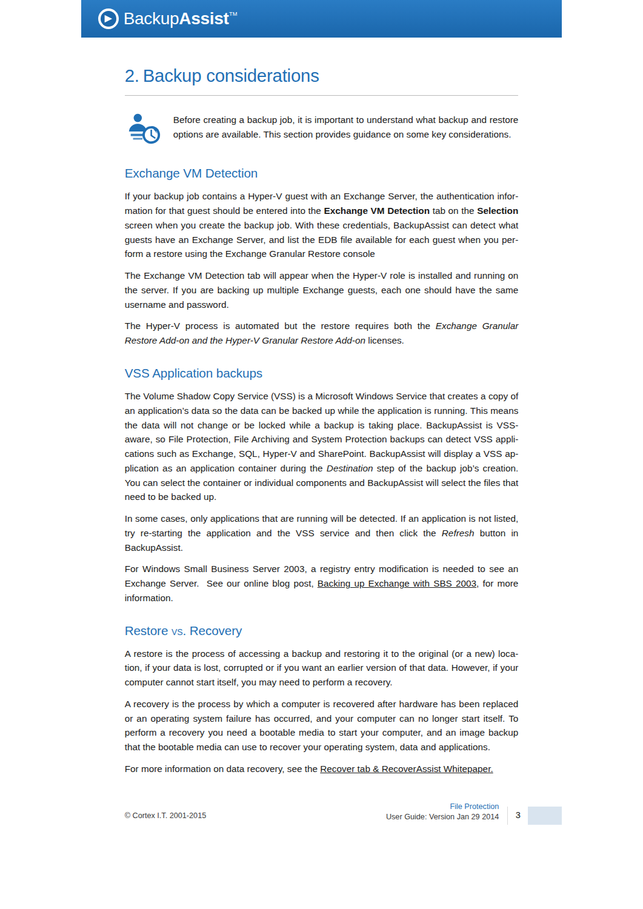BackupAssistTM
2. Backup considerations
Before creating a backup job, it is important to understand what backup and restore options are available. This section provides guidance on some key considerations.
Exchange VM Detection
If your backup job contains a Hyper-V guest with an Exchange Server, the authentication information for that guest should be entered into the Exchange VM Detection tab on the Selection screen when you create the backup job. With these credentials, BackupAssist can detect what guests have an Exchange Server, and list the EDB file available for each guest when you perform a restore using the Exchange Granular Restore console
The Exchange VM Detection tab will appear when the Hyper-V role is installed and running on the server. If you are backing up multiple Exchange guests, each one should have the same username and password.
The Hyper-V process is automated but the restore requires both the Exchange Granular Restore Add-on and the Hyper-V Granular Restore Add-on licenses.
VSS Application backups
The Volume Shadow Copy Service (VSS) is a Microsoft Windows Service that creates a copy of an application’s data so the data can be backed up while the application is running. This means the data will not change or be locked while a backup is taking place. BackupAssist is VSS-aware, so File Protection, File Archiving and System Protection backups can detect VSS applications such as Exchange, SQL, Hyper-V and SharePoint. BackupAssist will display a VSS application as an application container during the Destination step of the backup job’s creation. You can select the container or individual components and BackupAssist will select the files that need to be backed up.
In some cases, only applications that are running will be detected. If an application is not listed, try re-starting the application and the VSS service and then click the Refresh button in BackupAssist.
For Windows Small Business Server 2003, a registry entry modification is needed to see an Exchange Server. See our online blog post, Backing up Exchange with SBS 2003, for more information.
Restore vs. Recovery
A restore is the process of accessing a backup and restoring it to the original (or a new) location, if your data is lost, corrupted or if you want an earlier version of that data. However, if your computer cannot start itself, you may need to perform a recovery.
A recovery is the process by which a computer is recovered after hardware has been replaced or an operating system failure has occurred, and your computer can no longer start itself. To perform a recovery you need a bootable media to start your computer, and an image backup that the bootable media can use to recover your operating system, data and applications.
For more information on data recovery, see the Recover tab & RecoverAssist Whitepaper.
© Cortex I.T. 2001-2015
File Protection User Guide: Version Jan 29 2014
3